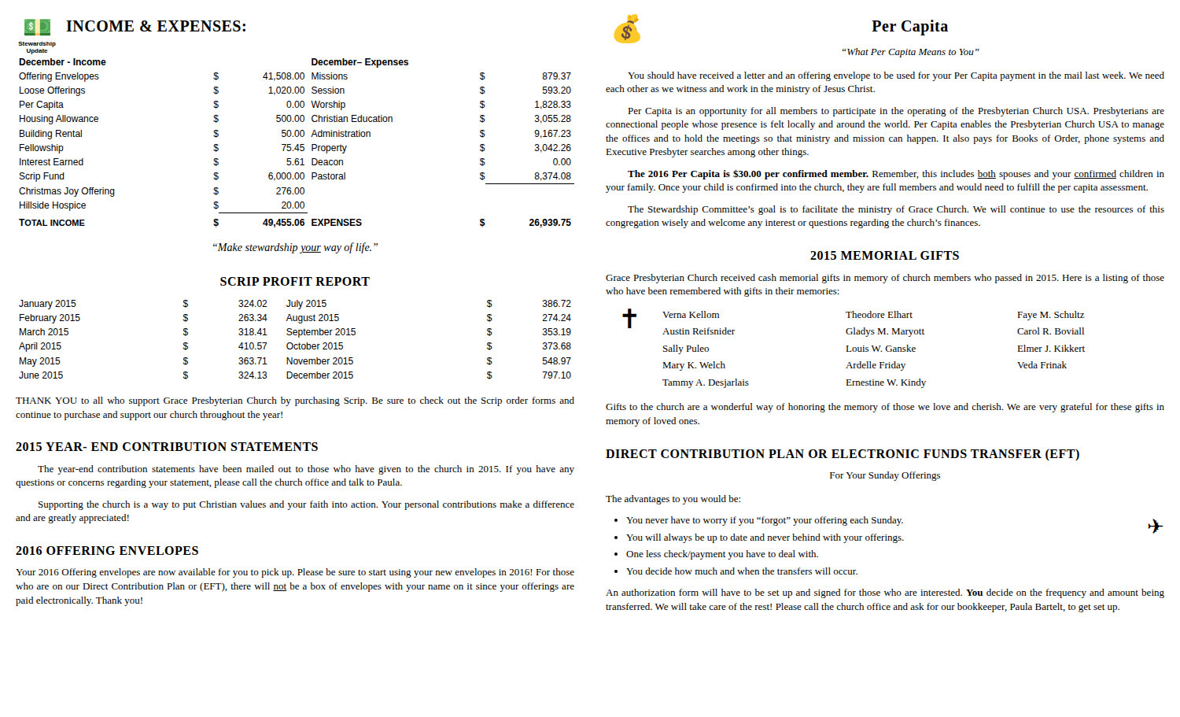💵 Stewardship
Update
Income & Expenses:
| December - Income | December– Expenses |
| --- | --- |
| Offering Envelopes | $ | 41,508.00 | Missions | $ | 879.37 |
| Loose Offerings | $ | 1,020.00 | Session | $ | 593.20 |
| Per Capita | $ | 0.00 | Worship | $ | 1,828.33 |
| Housing Allowance | $ | 500.00 | Christian Education | $ | 3,055.28 |
| Building Rental | $ | 50.00 | Administration | $ | 9,167.23 |
| Fellowship | $ | 75.45 | Property | $ | 3,042.26 |
| Interest Earned | $ | 5.61 | Deacon | $ | 0.00 |
| Scrip Fund | $ | 6,000.00 | Pastoral | $ | 8,374.08 |
| Christmas Joy Offering | $ | 276.00 | | | |
| Hillside Hospice | $ | 20.00 | | | |
| T OTAL INCOME | $ | 49,455.06 | EXPENSES | $ | 26,939.75 |
“Make stewardship your way of life.”
Scrip Profit Report
| January 2015 | $ | 324.02 | July 2015 | $ | 386.72 |
| February 2015 | $ | 263.34 | August 2015 | $ | 274.24 |
| March 2015 | $ | 318.41 | September 2015 | $ | 353.19 |
| April 2015 | $ | 410.57 | October 2015 | $ | 373.68 |
| May 2015 | $ | 363.71 | November 2015 | $ | 548.97 |
| June 2015 | $ | 324.13 | December 2015 | $ | 797.10 |
THANK YOU to all who support Grace Presbyterian Church by purchasing Scrip. Be sure to check out the Scrip order forms and continue to purchase and support our church throughout the year!
2015 Year- End Contribution Statements
The year-end contribution statements have been mailed out to those who have given to the church in 2015. If you have any questions or concerns regarding your statement, please call the church office and talk to Paula.
Supporting the church is a way to put Christian values and your faith into action. Your personal contributions make a difference and are greatly appreciated!
2016 Offering Envelopes
Your 2016 Offering envelopes are now available for you to pick up. Please be sure to start using your new envelopes in 2016! For those who are on our Direct Contribution Plan or (EFT), there will not be a box of envelopes with your name on it since your offerings are paid electronically. Thank you!
💰
Per Capita
“What Per Capita Means to You”
You should have received a letter and an offering envelope to be used for your Per Capita payment in the mail last week. We need each other as we witness and work in the ministry of Jesus Christ.
Per Capita is an opportunity for all members to participate in the operating of the Presbyterian Church USA. Presbyterians are connectional people whose presence is felt locally and around the world. Per Capita enables the Presbyterian Church USA to manage the offices and to hold the meetings so that ministry and mission can happen. It also pays for Books of Order, phone systems and Executive Presbyter searches among other things.
The 2016 Per Capita is $30.00 per confirmed member. Remember, this includes both spouses and your confirmed children in your family. Once your child is confirmed into the church, they are full members and would need to fulfill the per capita assessment.
The Stewardship Committee’s goal is to facilitate the ministry of Grace Church. We will continue to use the resources of this congregation wisely and welcome any interest or questions regarding the church’s finances.
2015 Memorial Gifts
Grace Presbyterian Church received cash memorial gifts in memory of church members who passed in 2015. Here is a listing of those who have been remembered with gifts in their memories:
✝
| Verna Kellom | Theodore Elhart | Faye M. Schultz |
| Austin Reifsnider | Gladys M. Maryott | Carol R. Boviall |
| Sally Puleo | Louis W. Ganske | Elmer J. Kikkert |
| Mary K. Welch | Ardelle Friday | Veda Frinak |
| Tammy A. Desjarlais | Ernestine W. Kindy | |
Gifts to the church are a wonderful way of honoring the memory of those we love and cherish. We are very grateful for these gifts in memory of loved ones.
Direct Contribution Plan or Electronic Funds Transfer (EFT)
For Your Sunday Offerings
The advantages to you would be:
✈
You never have to worry if you “forgot” your offering each Sunday.
You will always be up to date and never behind with your offerings.
One less check/payment you have to deal with.
You decide how much and when the transfers will occur.
An authorization form will have to be set up and signed for those who are interested. You decide on the frequency and amount being transferred. We will take care of the rest! Please call the church office and ask for our bookkeeper, Paula Bartelt, to get set up.